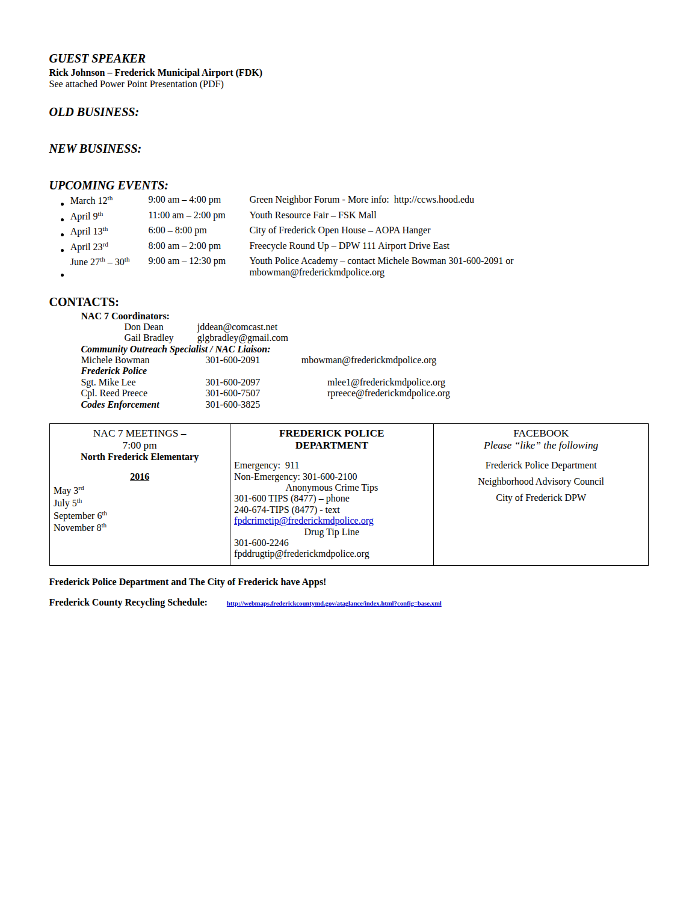GUEST SPEAKER
Rick Johnson – Frederick Municipal Airport (FDK)
See attached Power Point Presentation (PDF)
OLD BUSINESS:
NEW BUSINESS:
UPCOMING EVENTS:
| March 12 th | 9:00 am – 4:00 pm | Green Neighbor Forum - More info: http://ccws.hood.edu |
| April 9 th | 11:00 am – 2:00 pm | Youth Resource Fair – FSK Mall |
| April 13 th | 6:00 – 8:00 pm | City of Frederick Open House – AOPA Hanger |
| April 23 rd | 8:00 am – 2:00 pm | Freecycle Round Up – DPW 111 Airport Drive East |
| June 27 th – 30 th | 9:00 am – 12:30 pm | Youth Police Academy – contact Michele Bowman 301-600-2091 or mbowman@frederickmdpolice.org |
CONTACTS:
NAC 7 Coordinators:
| Don Dean | jddean@comcast.net |
| Gail Bradley | glgbradley@gmail.com |
Community Outreach Specialist / NAC Liaison:
| Michele Bowman | 301-600-2091 | mbowman@frederickmdpolice.org |
Frederick Police
| Sgt. Mike Lee | 301-600-2097 | mlee1@frederickmdpolice.org |
| Cpl. Reed Preece | 301-600-7507 | rpreece@frederickmdpolice.org |
| Codes Enforcement | 301-600-3825 | |
| NAC 7 MEETINGS – 7:00 pm North Frederick Elementary 2016 May 3 rd July 5 th September 6 th November 8 th | FREDERICK POLICE DEPARTMENT Emergency: 911 Non-Emergency: 301-600-2100 Anonymous Crime Tips 301-600 TIPS (8477) – phone 240-674-TIPS (8477) - text fpdcrimetip@frederickmdpolice.org Drug Tip Line 301-600-2246 fpddrugtip@frederickmdpolice.org | FACEBOOK Please “like” the following Frederick Police Department Neighborhood Advisory Council City of Frederick DPW |
Frederick Police Department and The City of Frederick have Apps!
Frederick County Recycling Schedule: http://webmaps.frederickcountymd.gov/ataglance/index.html?config=base.xml